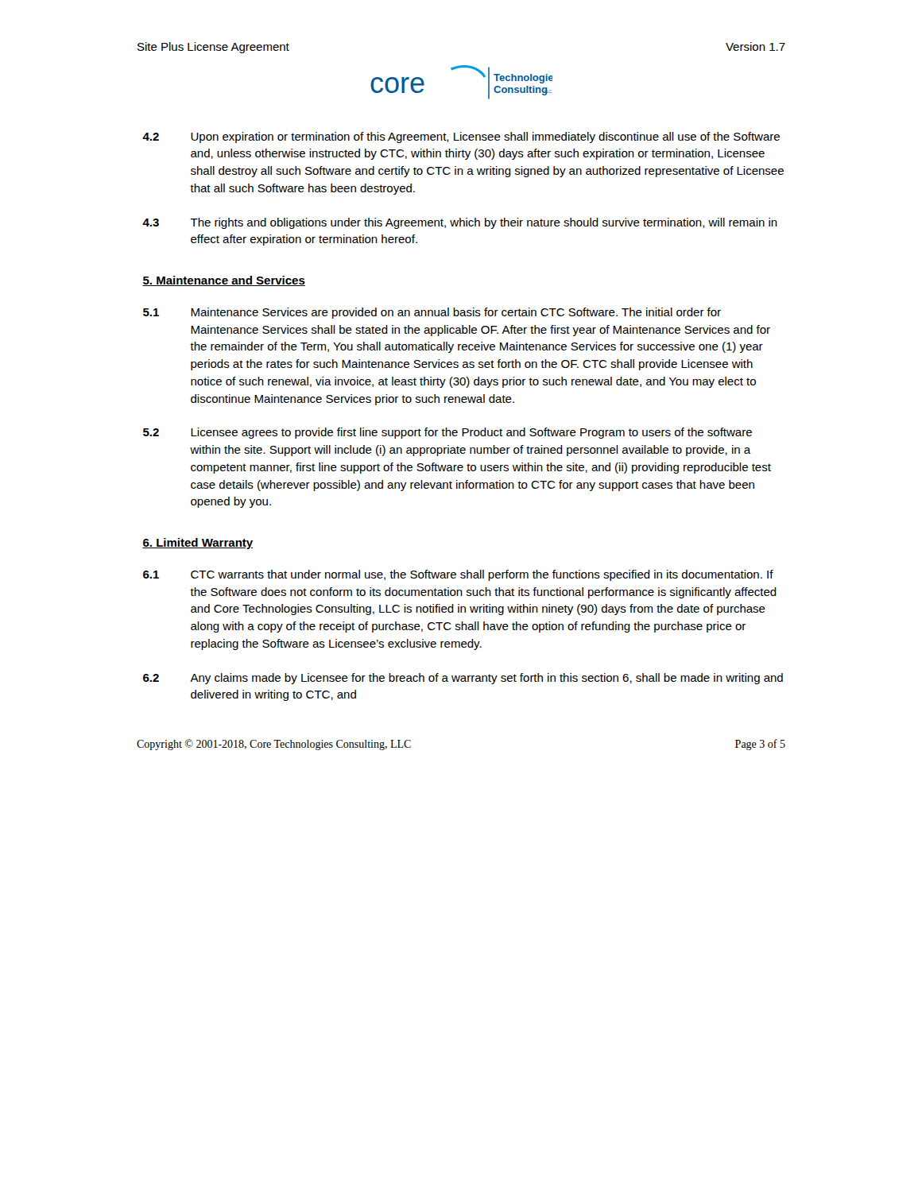Site Plus License Agreement Version 1.7
4.2
Upon expiration or termination of this Agreement, Licensee shall immediately discontinue all use of the Software and, unless otherwise instructed by CTC, within thirty (30) days after such expiration or termination, Licensee shall destroy all such Software and certify to CTC in a writing signed by an authorized representative of Licensee that all such Software has been destroyed.
4.3
The rights and obligations under this Agreement, which by their nature should survive termination, will remain in effect after expiration or termination hereof.
5. Maintenance and Services
5.1
Maintenance Services are provided on an annual basis for certain CTC Software. The initial order for Maintenance Services shall be stated in the applicable OF. After the first year of Maintenance Services and for the remainder of the Term, You shall automatically receive Maintenance Services for successive one (1) year periods at the rates for such Maintenance Services as set forth on the OF. CTC shall provide Licensee with notice of such renewal, via invoice, at least thirty (30) days prior to such renewal date, and You may elect to discontinue Maintenance Services prior to such renewal date.
5.2
Licensee agrees to provide first line support for the Product and Software Program to users of the software within the site. Support will include (i) an appropriate number of trained personnel available to provide, in a competent manner, first line support of the Software to users within the site, and (ii) providing reproducible test case details (wherever possible) and any relevant information to CTC for any support cases that have been opened by you.
6. Limited Warranty
6.1
CTC warrants that under normal use, the Software shall perform the functions specified in its documentation. If the Software does not conform to its documentation such that its functional performance is significantly affected and Core Technologies Consulting, LLC is notified in writing within ninety (90) days from the date of purchase along with a copy of the receipt of purchase, CTC shall have the option of refunding the purchase price or replacing the Software as Licensee’s exclusive remedy.
6.2
Any claims made by Licensee for the breach of a warranty set forth in this section 6, shall be made in writing and delivered in writing to CTC, and
Copyright © 2001-2018, Core Technologies Consulting, LLC Page 3 of 5